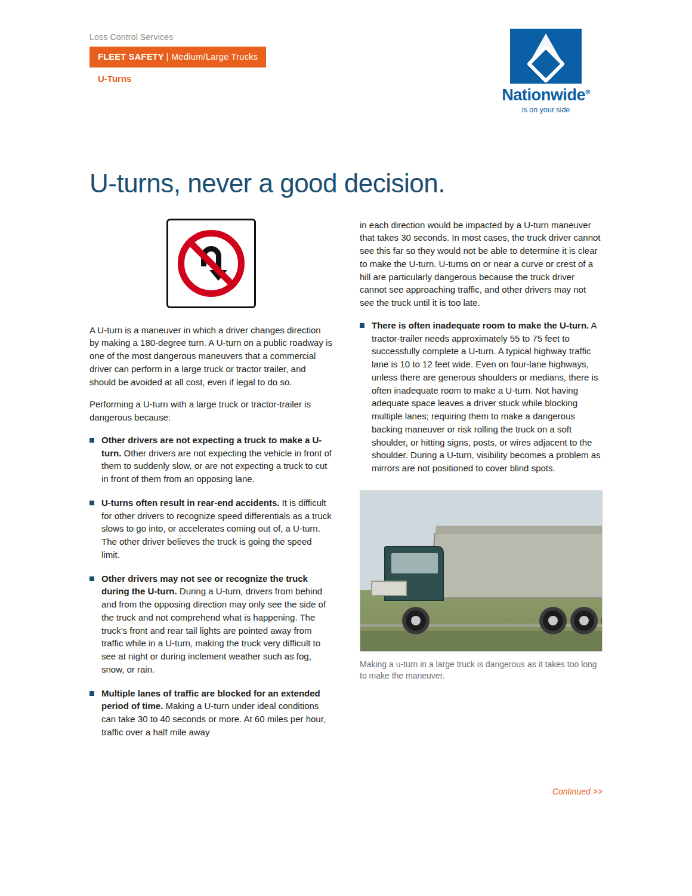Loss Control Services
FLEET SAFETY | Medium/Large Trucks
U-Turns
Nationwide®
is on your side
U-turns, never a good decision.
A U-turn is a maneuver in which a driver changes direction by making a 180-degree turn. A U-turn on a public roadway is one of the most dangerous maneuvers that a commercial driver can perform in a large truck or tractor trailer, and should be avoided at all cost, even if legal to do so.
Performing a U-turn with a large truck or tractor-trailer is dangerous because:
Other drivers are not expecting a truck to make a U-turn. Other drivers are not expecting the vehicle in front of them to suddenly slow, or are not expecting a truck to cut in front of them from an opposing lane.
U-turns often result in rear-end accidents. It is difficult for other drivers to recognize speed differentials as a truck slows to go into, or accelerates coming out of, a U-turn. The other driver believes the truck is going the speed limit.
Other drivers may not see or recognize the truck during the U-turn. During a U-turn, drivers from behind and from the opposing direction may only see the side of the truck and not comprehend what is happening. The truck’s front and rear tail lights are pointed away from traffic while in a U-turn, making the truck very difficult to see at night or during inclement weather such as fog, snow, or rain.
Multiple lanes of traffic are blocked for an extended period of time. Making a U-turn under ideal conditions can take 30 to 40 seconds or more. At 60 miles per hour, traffic over a half mile away
in each direction would be impacted by a U-turn maneuver that takes 30 seconds. In most cases, the truck driver cannot see this far so they would not be able to determine it is clear to make the U-turn. U-turns on or near a curve or crest of a hill are particularly dangerous because the truck driver cannot see approaching traffic, and other drivers may not see the truck until it is too late.
There is often inadequate room to make the U-turn. A tractor-trailer needs approximately 55 to 75 feet to successfully complete a U-turn. A typical highway traffic lane is 10 to 12 feet wide. Even on four-lane highways, unless there are generous shoulders or medians, there is often inadequate room to make a U-turn. Not having adequate space leaves a driver stuck while blocking multiple lanes; requiring them to make a dangerous backing maneuver or risk rolling the truck on a soft shoulder, or hitting signs, posts, or wires adjacent to the shoulder. During a U-turn, visibility becomes a problem as mirrors are not positioned to cover blind spots.
Making a u-turn in a large truck is dangerous as it takes too long to make the maneuver.
Continued >>